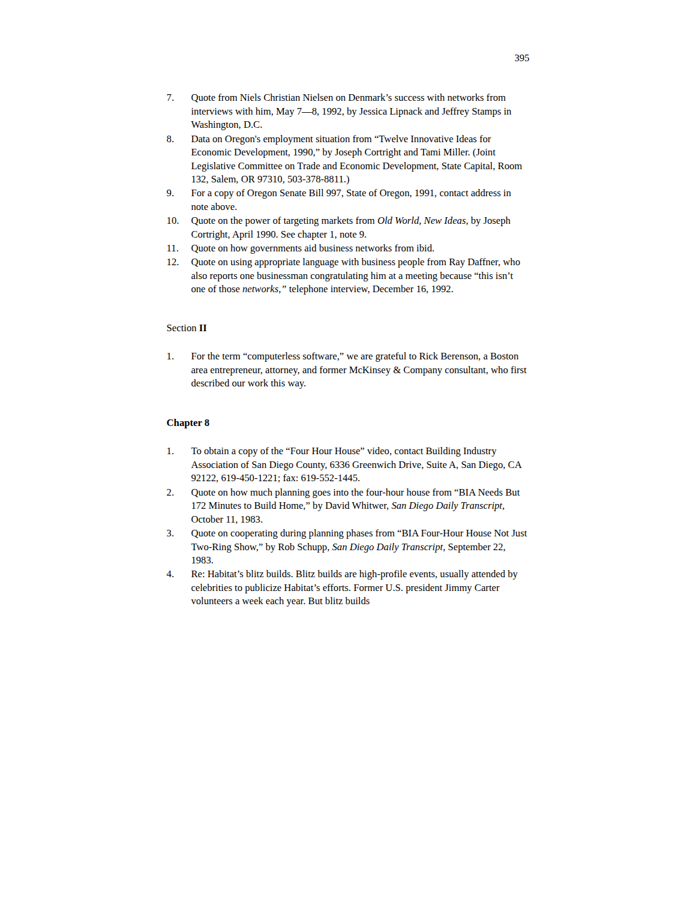395
7. Quote from Niels Christian Nielsen on Denmark’s success with networks from interviews with him, May 7—8, 1992, by Jessica Lipnack and Jeffrey Stamps in Washington, D.C.
8. Data on Oregon's employment situation from “Twelve Innovative Ideas for Economic Development, 1990,” by Joseph Cortright and Tami Miller. (Joint Legislative Committee on Trade and Economic Development, State Capital, Room 132, Salem, OR 97310, 503-378-8811.)
9. For a copy of Oregon Senate Bill 997, State of Oregon, 1991, contact address in note above.
10. Quote on the power of targeting markets from Old World, New Ideas, by Joseph Cortright, April 1990. See chapter 1, note 9.
11. Quote on how governments aid business networks from ibid.
12. Quote on using appropriate language with business people from Ray Daffner, who also reports one businessman congratulating him at a meeting because “this isn’t one of those networks,” telephone interview, December 16, 1992.
Section II
1. For the term “computerless software,” we are grateful to Rick Berenson, a Boston area entrepreneur, attorney, and former McKinsey & Company consultant, who first described our work this way.
Chapter 8
1. To obtain a copy of the “Four Hour House” video, contact Building Industry Association of San Diego County, 6336 Greenwich Drive, Suite A, San Diego, CA 92122, 619-450-1221; fax: 619-552-1445.
2. Quote on how much planning goes into the four-hour house from “BIA Needs But 172 Minutes to Build Home,” by David Whitwer, San Diego Daily Transcript, October 11, 1983.
3. Quote on cooperating during planning phases from “BIA Four-Hour House Not Just Two-Ring Show,” by Rob Schupp, San Diego Daily Transcript, September 22, 1983.
4. Re: Habitat’s blitz builds. Blitz builds are high-profile events, usually attended by celebrities to publicize Habitat’s efforts. Former U.S. president Jimmy Carter volunteers a week each year. But blitz builds